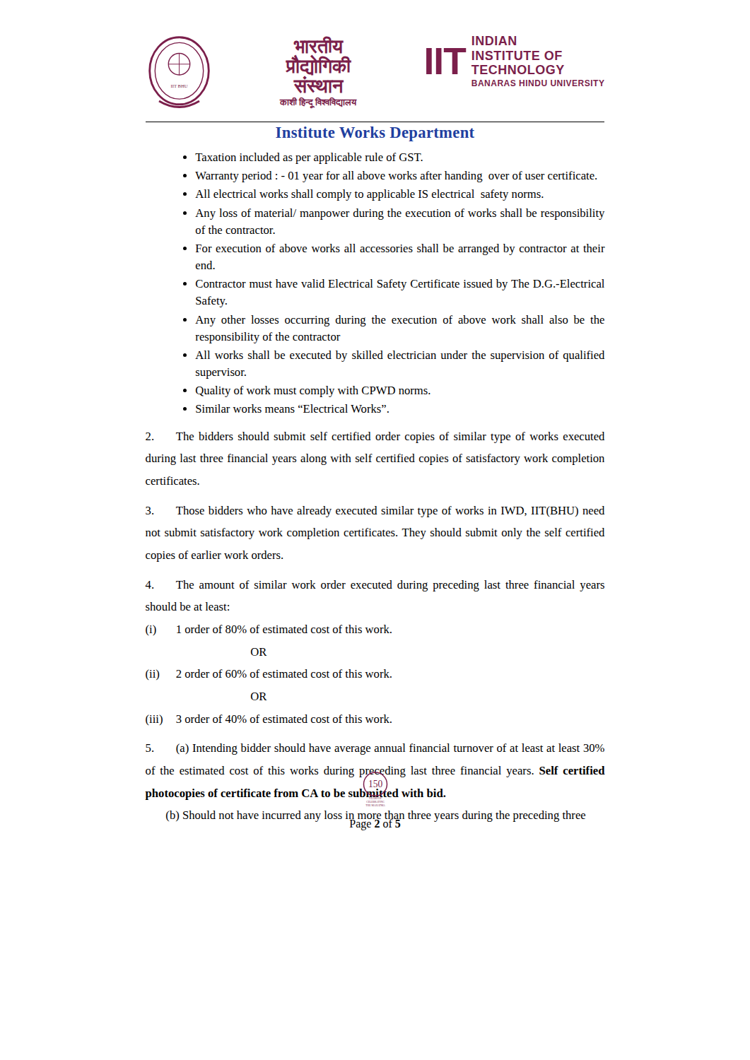भारतीय
प्रौद्योगिकी
संस्थान काशी हिन्दू विश्वविद्यालय
IIT
INDIAN
INSTITUTE OF
TECHNOLOGY
BANARAS HINDU UNIVERSITY
Institute Works Department
Taxation included as per applicable rule of GST.
Warranty period : - 01 year for all above works after handing over of user certificate.
All electrical works shall comply to applicable IS electrical safety norms.
Any loss of material/ manpower during the execution of works shall be responsibility of the contractor.
For execution of above works all accessories shall be arranged by contractor at their end.
Contractor must have valid Electrical Safety Certificate issued by The D.G.-Electrical Safety.
Any other losses occurring during the execution of above work shall also be the responsibility of the contractor
All works shall be executed by skilled electrician under the supervision of qualified supervisor.
Quality of work must comply with CPWD norms.
Similar works means “Electrical Works”.
2. The bidders should submit self certified order copies of similar type of works executed during last three financial years along with self certified copies of satisfactory work completion certificates.
3. Those bidders who have already executed similar type of works in IWD, IIT(BHU) need not submit satisfactory work completion certificates. They should submit only the self certified copies of earlier work orders.
4. The amount of similar work order executed during preceding last three financial years should be at least:
(i) 1 order of 80% of estimated cost of this work.
OR
(ii) 2 order of 60% of estimated cost of this work.
OR
(iii) 3 order of 40% of estimated cost of this work.
5.(a) Intending bidder should have average annual financial turnover of at least at least 30% of the estimated cost of this works during preceding last three financial years. Self certified photocopies of certificate from CA to be submitted with bid.
(b) Should not have incurred any loss in more than three years during the preceding three
Page 2 of 5